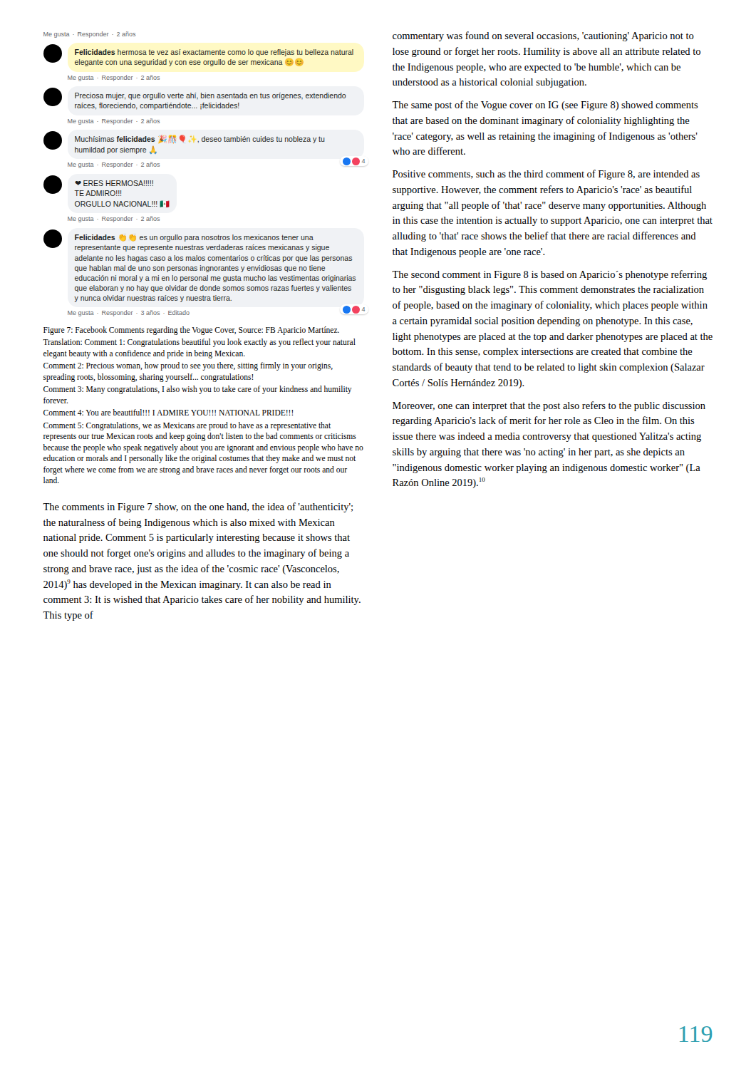Me gusta·Responder·2 años
Felicidades hermosa te vez así exactamente como lo que reflejas tu belleza natural elegante con una seguridad y con ese orgullo de ser mexicana 😊😊
Me gusta·Responder·2 años
Preciosa mujer, que orgullo verte ahí, bien asentada en tus orígenes, extendiendo raíces, floreciendo, compartiéndote... ¡felicidades!
Me gusta·Responder·2 años
Muchísimas felicidades 🎉🎊🎈✨, deseo también cuides tu nobleza y tu humildad por siempre 🙏 4
Me gusta·Responder·2 años
❤ ERES HERMOSA!!!!!
TE ADMIRO!!!
ORGULLO NACIONAL!!! 🇲🇽
Me gusta·Responder·2 años
Felicidades 👏👏 es un orgullo para nosotros los mexicanos tener una representante que represente nuestras verdaderas raíces mexicanas y sigue adelante no les hagas caso a los malos comentarios o críticas por que las personas que hablan mal de uno son personas ingnorantes y envidiosas que no tiene educación ni moral y a mi en lo personal me gusta mucho las vestimentas originarias que elaboran y no hay que olvidar de donde somos somos razas fuertes y valientes y nunca olvidar nuestras raíces y nuestra tierra. 4
Me gusta·Responder·3 años·Editado
Figure 7: Facebook Comments regarding the Vogue Cover, Source: FB Aparicio Martínez.
Translation: Comment 1: Congratulations beautiful you look exactly as you reflect your natural elegant beauty with a confidence and pride in being Mexican.
Comment 2: Precious woman, how proud to see you there, sitting firmly in your origins, spreading roots, blossoming, sharing yourself... congratulations!
Comment 3: Many congratulations, I also wish you to take care of your kindness and humility forever.
Comment 4: You are beautiful!!! I ADMIRE YOU!!! NATIONAL PRIDE!!!
Comment 5: Congratulations, we as Mexicans are proud to have as a representative that represents our true Mexican roots and keep going don't listen to the bad comments or criticisms because the people who speak negatively about you are ignorant and envious people who have no education or morals and I personally like the original costumes that they make and we must not forget where we come from we are strong and brave races and never forget our roots and our land.
The comments in Figure 7 show, on the one hand, the idea of 'authenticity'; the naturalness of being Indigenous which is also mixed with Mexican national pride. Comment 5 is particularly interesting because it shows that one should not forget one's origins and alludes to the imaginary of being a strong and brave race, just as the idea of the 'cosmic race' (Vasconcelos, 2014)9 has developed in the Mexican imaginary. It can also be read in comment 3: It is wished that Aparicio takes care of her nobility and humility. This type of
commentary was found on several occasions, 'cautioning' Aparicio not to lose ground or forget her roots. Humility is above all an attribute related to the Indigenous people, who are expected to 'be humble', which can be understood as a historical colonial subjugation.
The same post of the Vogue cover on IG (see Figure 8) showed comments that are based on the dominant imaginary of coloniality highlighting the 'race' category, as well as retaining the imagining of Indigenous as 'others' who are different.
Positive comments, such as the third comment of Figure 8, are intended as supportive. However, the comment refers to Aparicio's 'race' as beautiful arguing that "all people of 'that' race" deserve many opportunities. Although in this case the intention is actually to support Aparicio, one can interpret that alluding to 'that' race shows the belief that there are racial differences and that Indigenous people are 'one race'.
The second comment in Figure 8 is based on Aparicio´s phenotype referring to her "disgusting black legs". This comment demonstrates the racialization of people, based on the imaginary of coloniality, which places people within a certain pyramidal social position depending on phenotype. In this case, light phenotypes are placed at the top and darker phenotypes are placed at the bottom. In this sense, complex intersections are created that combine the standards of beauty that tend to be related to light skin complexion (Salazar Cortés / Solís Hernández 2019).
Moreover, one can interpret that the post also refers to the public discussion regarding Aparicio's lack of merit for her role as Cleo in the film. On this issue there was indeed a media controversy that questioned Yalitza's acting skills by arguing that there was 'no acting' in her part, as she depicts an "indigenous domestic worker playing an indigenous domestic worker" (La Razón Online 2019).10
119